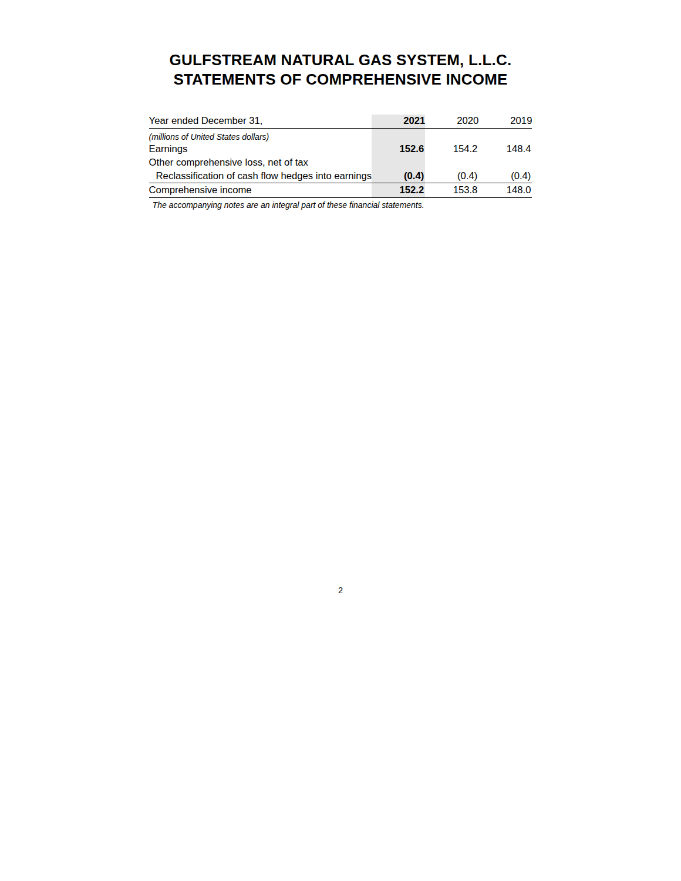GULFSTREAM NATURAL GAS SYSTEM, L.L.C.
STATEMENTS OF COMPREHENSIVE INCOME
| Year ended December 31, | 2021 | 2020 | 2019 |
| (millions of United States dollars) | | | |
| Earnings | 152.6 | 154.2 | 148.4 |
| Other comprehensive loss, net of tax | | | |
| Reclassification of cash flow hedges into earnings | (0.4) | (0.4) | (0.4) |
| Comprehensive income | 152.2 | 153.8 | 148.0 |
The accompanying notes are an integral part of these financial statements.
2